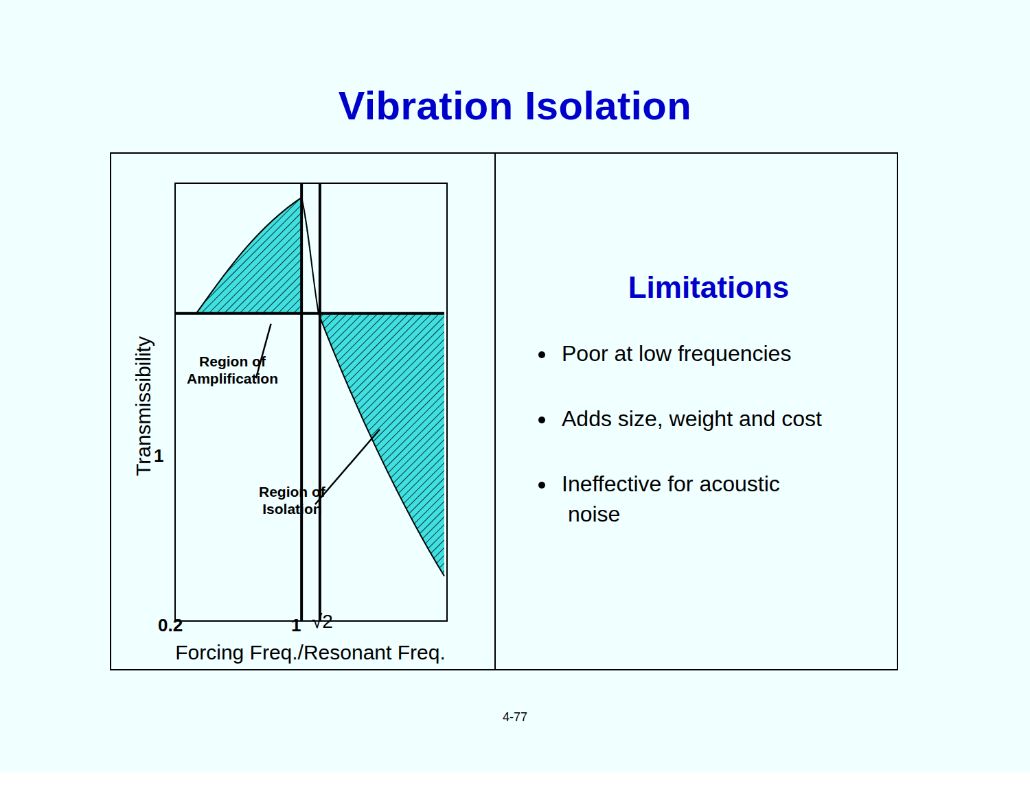Vibration Isolation
Transmissibility
1
Region of
Amplification
Region of
Isolation
0.2
1
√2
Forcing Freq./Resonant Freq.
Limitations
Poor at low frequencies
Adds size, weight and cost
Ineffective for acoustic
noise
4-77